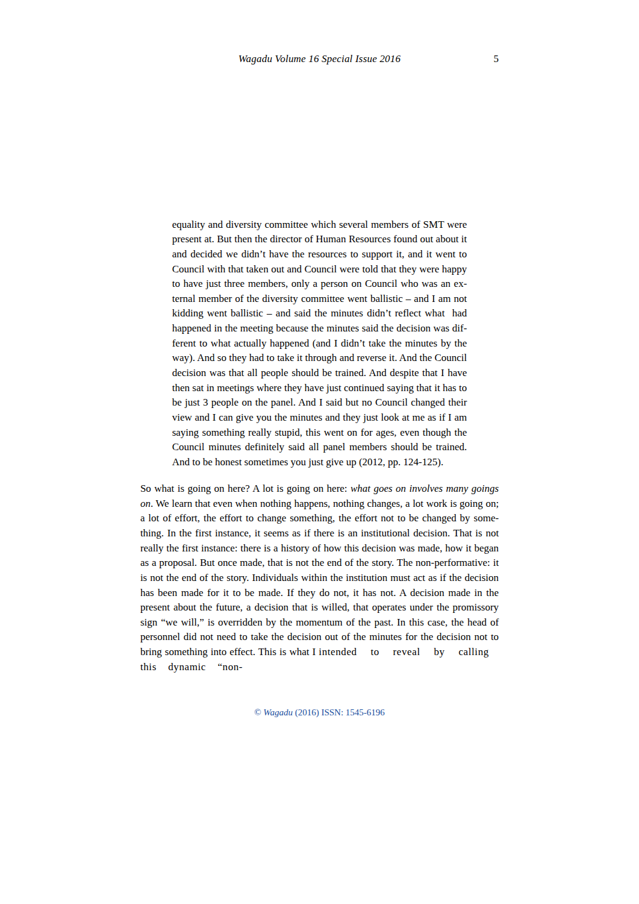Wagadu Volume 16 Special Issue 2016 5
equality and diversity committee which several members of SMT were present at. But then the director of Human Resources found out about it and decided we didn’t have the resources to support it, and it went to Council with that taken out and Council were told that they were happy to have just three members, only a person on Council who was an external member of the diversity committee went ballistic – and I am not kidding went ballistic – and said the minutes didn’t reflect what had happened in the meeting because the minutes said the decision was different to what actually happened (and I didn’t take the minutes by the way). And so they had to take it through and reverse it. And the Council decision was that all people should be trained. And despite that I have then sat in meetings where they have just continued saying that it has to be just 3 people on the panel. And I said but no Council changed their view and I can give you the minutes and they just look at me as if I am saying something really stupid, this went on for ages, even though the Council minutes definitely said all panel members should be trained. And to be honest sometimes you just give up (2012, pp. 124-125).
So what is going on here? A lot is going on here: what goes on involves many goings on. We learn that even when nothing happens, nothing changes, a lot work is going on; a lot of effort, the effort to change something, the effort not to be changed by something. In the first instance, it seems as if there is an institutional decision. That is not really the first instance: there is a history of how this decision was made, how it began as a proposal. But once made, that is not the end of the story. The non-performative: it is not the end of the story. Individuals within the institution must act as if the decision has been made for it to be made. If they do not, it has not. A decision made in the present about the future, a decision that is willed, that operates under the promissory sign “we will,” is overridden by the momentum of the past. In this case, the head of personnel did not need to take the decision out of the minutes for the decision not to bring something into effect. This is what I intended to reveal by calling this dynamic “non-
© Wagadu (2016) ISSN: 1545-6196